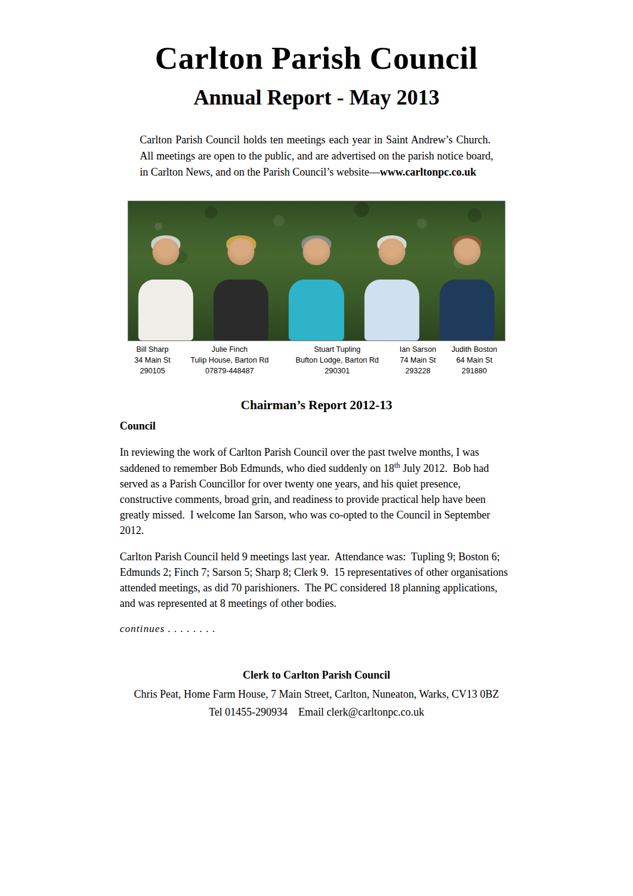Carlton Parish Council
Annual Report - May 2013
Carlton Parish Council holds ten meetings each year in Saint Andrew’s Church. All meetings are open to the public, and are advertised on the parish notice board, in Carlton News, and on the Parish Council’s website—www.carltonpc.co.uk
| Bill Sharp | Julie Finch | Stuart Tupling | Ian Sarson | Judith Boston |
| 34 Main St | Tulip House, Barton Rd | Bufton Lodge, Barton Rd | 74 Main St | 64 Main St |
| 290105 | 07879-448487 | 290301 | 293228 | 291880 |
Chairman’s Report 2012-13
Council
In reviewing the work of Carlton Parish Council over the past twelve months, I was saddened to remember Bob Edmunds, who died suddenly on 18th July 2012. Bob had served as a Parish Councillor for over twenty one years, and his quiet presence, constructive comments, broad grin, and readiness to provide practical help have been greatly missed. I welcome Ian Sarson, who was co-opted to the Council in September 2012.
Carlton Parish Council held 9 meetings last year. Attendance was: Tupling 9; Boston 6; Edmunds 2; Finch 7; Sarson 5; Sharp 8; Clerk 9. 15 representatives of other organisations attended meetings, as did 70 parishioners. The PC considered 18 planning applications, and was represented at 8 meetings of other bodies.
continues . . . . . . . .
Clerk to Carlton Parish Council
Chris Peat, Home Farm House, 7 Main Street, Carlton, Nuneaton, Warks, CV13 0BZ
Tel 01455-290934 Email clerk@carltonpc.co.uk